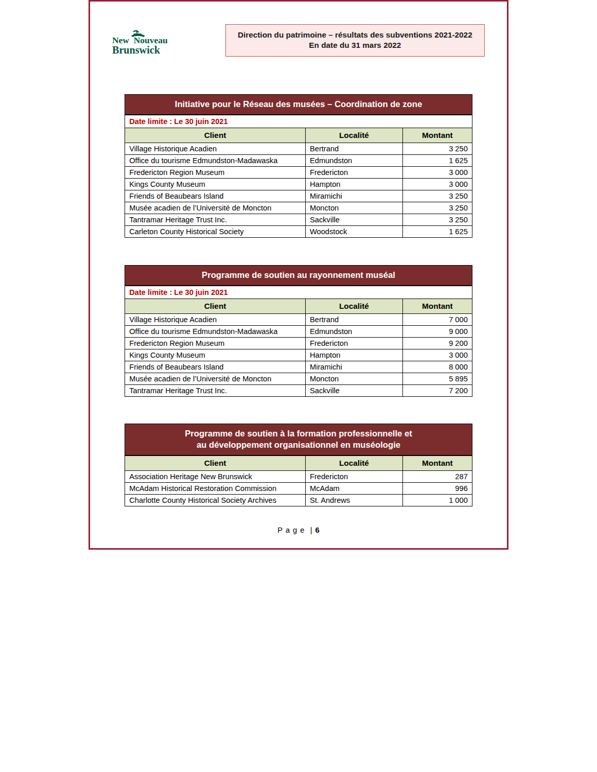New Nouveau Brunswick
Direction du patrimoine – résultats des subventions 2021-2022
En date du 31 mars 2022
Initiative pour le Réseau des musées – Coordination de zone
| Date limite : Le 30 juin 2021 |
| Client | Localité | Montant |
| Village Historique Acadien | Bertrand | 3 250 |
| Office du tourisme Edmundston-Madawaska | Edmundston | 1 625 |
| Fredericton Region Museum | Fredericton | 3 000 |
| Kings County Museum | Hampton | 3 000 |
| Friends of Beaubears Island | Miramichi | 3 250 |
| Musée acadien de l’Université de Moncton | Moncton | 3 250 |
| Tantramar Heritage Trust Inc. | Sackville | 3 250 |
| Carleton County Historical Society | Woodstock | 1 625 |
Programme de soutien au rayonnement muséal
| Date limite : Le 30 juin 2021 |
| Client | Localité | Montant |
| Village Historique Acadien | Bertrand | 7 000 |
| Office du tourisme Edmundston-Madawaska | Edmundston | 9 000 |
| Fredericton Region Museum | Fredericton | 9 200 |
| Kings County Museum | Hampton | 3 000 |
| Friends of Beaubears Island | Miramichi | 8 000 |
| Musée acadien de l’Université de Moncton | Moncton | 5 895 |
| Tantramar Heritage Trust Inc. | Sackville | 7 200 |
Programme de soutien à la formation professionnelle et au développement organisationnel en muséologie
| Client | Localité | Montant |
| --- | --- | --- |
| Association Heritage New Brunswick | Fredericton | 287 |
| McAdam Historical Restoration Commission | McAdam | 996 |
| Charlotte County Historical Society Archives | St. Andrews | 1 000 |
P a g e | 6